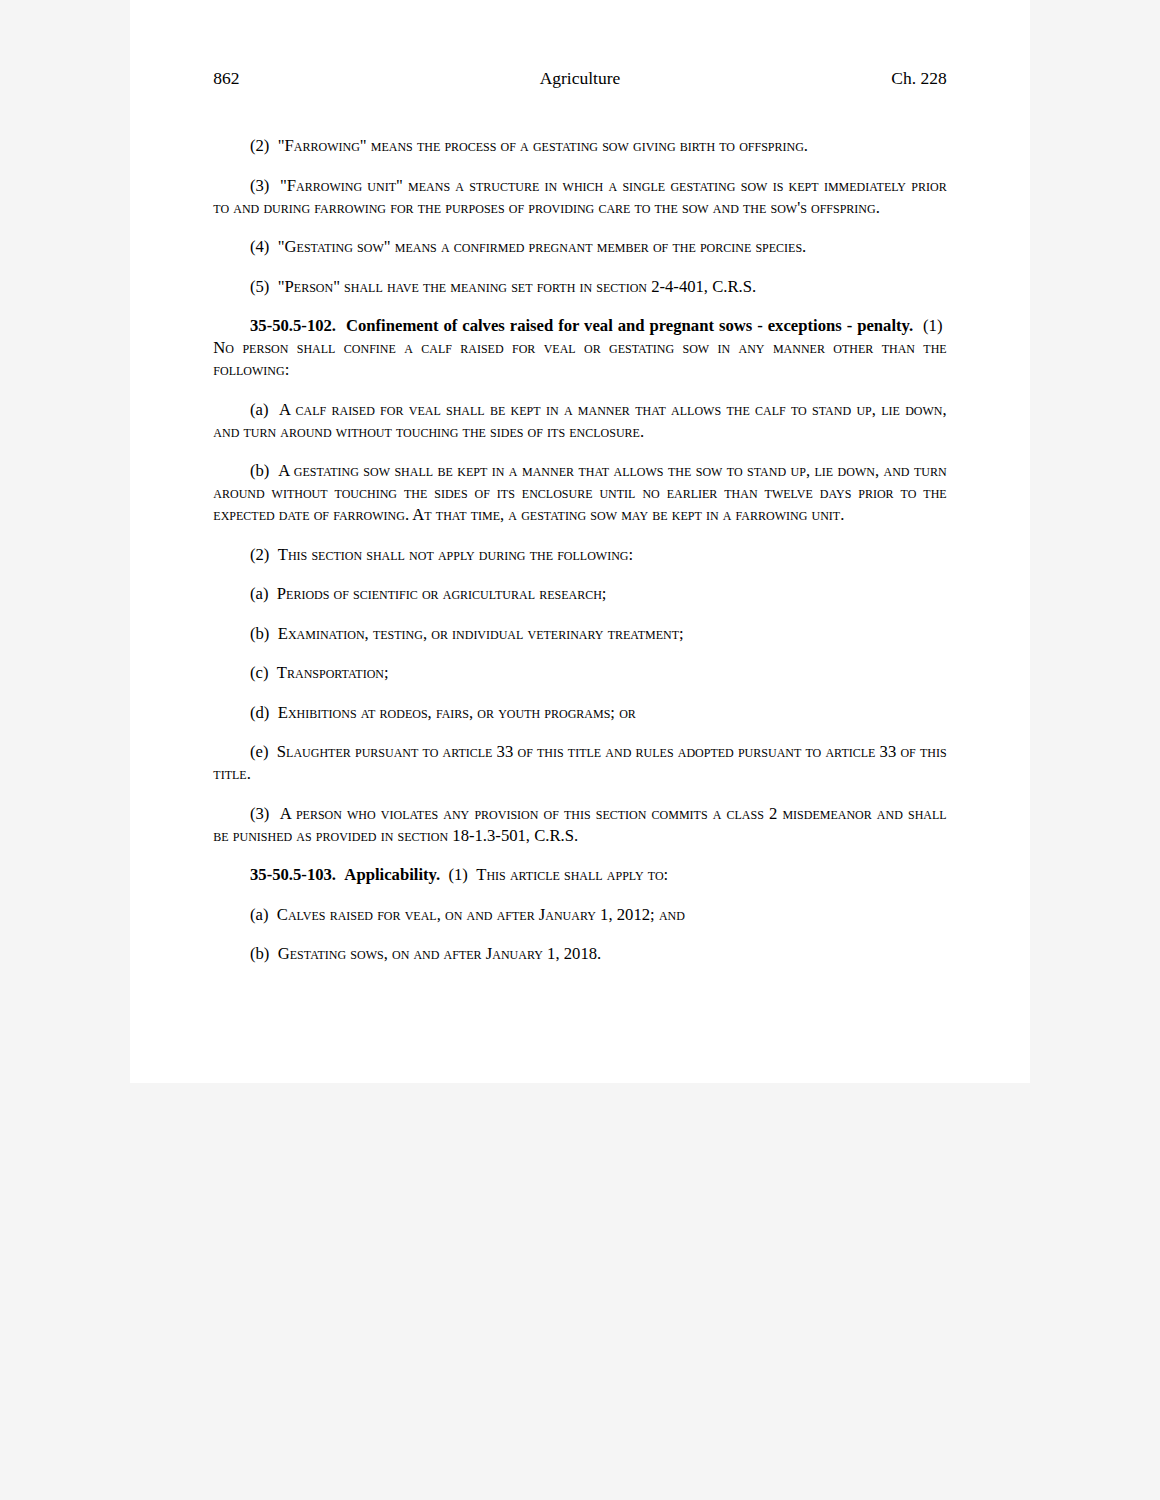862
Agriculture
Ch. 228
(2) "Farrowing" means the process of a gestating sow giving birth to offspring.
(3) "Farrowing unit" means a structure in which a single gestating sow is kept immediately prior to and during farrowing for the purposes of providing care to the sow and the sow's offspring.
(4) "Gestating sow" means a confirmed pregnant member of the porcine species.
(5) "Person" shall have the meaning set forth in section 2-4-401, C.R.S.
35-50.5-102. Confinement of calves raised for veal and pregnant sows - exceptions - penalty. (1) No person shall confine a calf raised for veal or gestating sow in any manner other than the following:
(a) A calf raised for veal shall be kept in a manner that allows the calf to stand up, lie down, and turn around without touching the sides of its enclosure.
(b) A gestating sow shall be kept in a manner that allows the sow to stand up, lie down, and turn around without touching the sides of its enclosure until no earlier than twelve days prior to the expected date of farrowing. At that time, a gestating sow may be kept in a farrowing unit.
(2) This section shall not apply during the following:
(a) Periods of scientific or agricultural research;
(b) Examination, testing, or individual veterinary treatment;
(c) Transportation;
(d) Exhibitions at rodeos, fairs, or youth programs; or
(e) Slaughter pursuant to article 33 of this title and rules adopted pursuant to article 33 of this title.
(3) A person who violates any provision of this section commits a class 2 misdemeanor and shall be punished as provided in section 18-1.3-501, C.R.S.
35-50.5-103. Applicability. (1) This article shall apply to:
(a) Calves raised for veal, on and after January 1, 2012; and
(b) Gestating sows, on and after January 1, 2018.